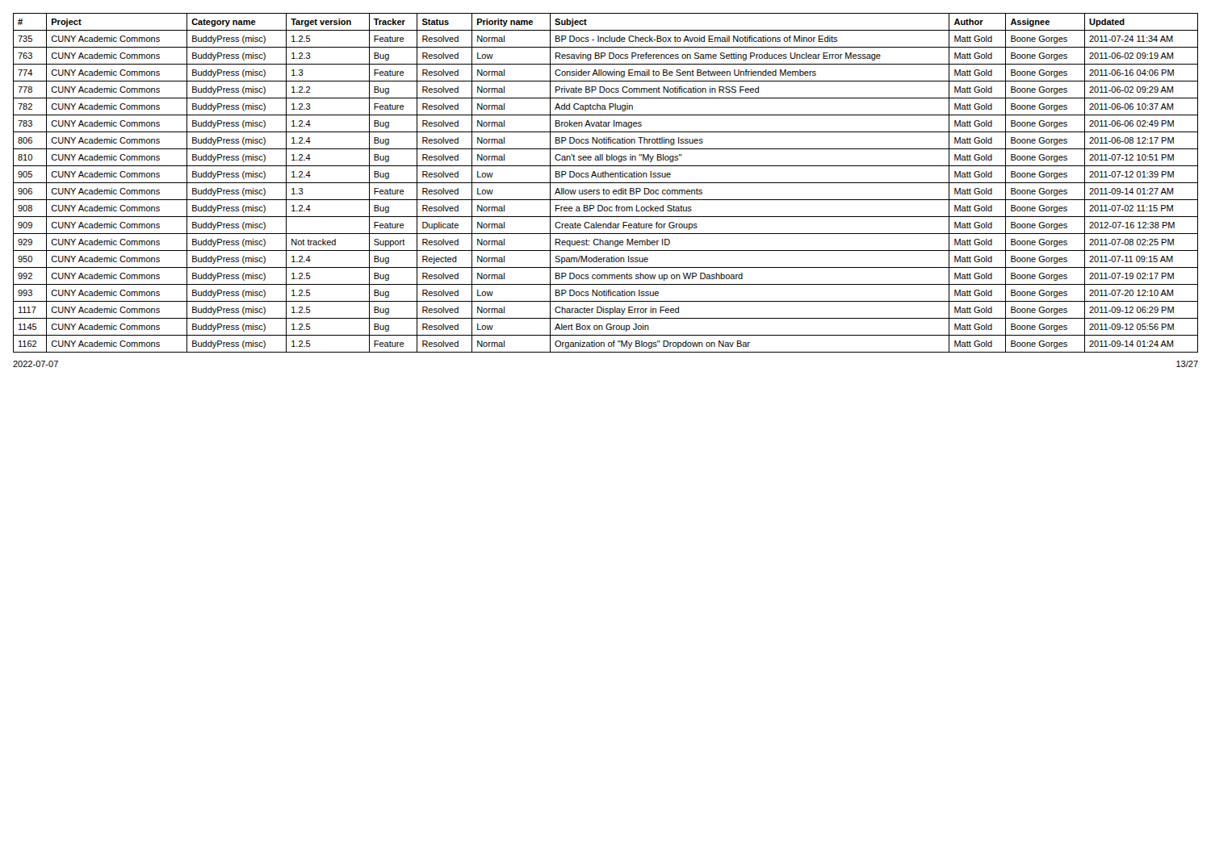| # | Project | Category name | Target version | Tracker | Status | Priority name | Subject | Author | Assignee | Updated |
| --- | --- | --- | --- | --- | --- | --- | --- | --- | --- | --- |
| 735 | CUNY Academic Commons | BuddyPress (misc) | 1.2.5 | Feature | Resolved | Normal | BP Docs - Include Check-Box to Avoid Email Notifications of Minor Edits | Matt Gold | Boone Gorges | 2011-07-24 11:34 AM |
| 763 | CUNY Academic Commons | BuddyPress (misc) | 1.2.3 | Bug | Resolved | Low | Resaving BP Docs Preferences on Same Setting Produces Unclear Error Message | Matt Gold | Boone Gorges | 2011-06-02 09:19 AM |
| 774 | CUNY Academic Commons | BuddyPress (misc) | 1.3 | Feature | Resolved | Normal | Consider Allowing Email to Be Sent Between Unfriended Members | Matt Gold | Boone Gorges | 2011-06-16 04:06 PM |
| 778 | CUNY Academic Commons | BuddyPress (misc) | 1.2.2 | Bug | Resolved | Normal | Private BP Docs Comment Notification in RSS Feed | Matt Gold | Boone Gorges | 2011-06-02 09:29 AM |
| 782 | CUNY Academic Commons | BuddyPress (misc) | 1.2.3 | Feature | Resolved | Normal | Add Captcha Plugin | Matt Gold | Boone Gorges | 2011-06-06 10:37 AM |
| 783 | CUNY Academic Commons | BuddyPress (misc) | 1.2.4 | Bug | Resolved | Normal | Broken Avatar Images | Matt Gold | Boone Gorges | 2011-06-06 02:49 PM |
| 806 | CUNY Academic Commons | BuddyPress (misc) | 1.2.4 | Bug | Resolved | Normal | BP Docs Notification Throttling Issues | Matt Gold | Boone Gorges | 2011-06-08 12:17 PM |
| 810 | CUNY Academic Commons | BuddyPress (misc) | 1.2.4 | Bug | Resolved | Normal | Can't see all blogs in "My Blogs" | Matt Gold | Boone Gorges | 2011-07-12 10:51 PM |
| 905 | CUNY Academic Commons | BuddyPress (misc) | 1.2.4 | Bug | Resolved | Low | BP Docs Authentication Issue | Matt Gold | Boone Gorges | 2011-07-12 01:39 PM |
| 906 | CUNY Academic Commons | BuddyPress (misc) | 1.3 | Feature | Resolved | Low | Allow users to edit BP Doc comments | Matt Gold | Boone Gorges | 2011-09-14 01:27 AM |
| 908 | CUNY Academic Commons | BuddyPress (misc) | 1.2.4 | Bug | Resolved | Normal | Free a BP Doc from Locked Status | Matt Gold | Boone Gorges | 2011-07-02 11:15 PM |
| 909 | CUNY Academic Commons | BuddyPress (misc) | | Feature | Duplicate | Normal | Create Calendar Feature for Groups | Matt Gold | Boone Gorges | 2012-07-16 12:38 PM |
| 929 | CUNY Academic Commons | BuddyPress (misc) | Not tracked | Support | Resolved | Normal | Request: Change Member ID | Matt Gold | Boone Gorges | 2011-07-08 02:25 PM |
| 950 | CUNY Academic Commons | BuddyPress (misc) | 1.2.4 | Bug | Rejected | Normal | Spam/Moderation Issue | Matt Gold | Boone Gorges | 2011-07-11 09:15 AM |
| 992 | CUNY Academic Commons | BuddyPress (misc) | 1.2.5 | Bug | Resolved | Normal | BP Docs comments show up on WP Dashboard | Matt Gold | Boone Gorges | 2011-07-19 02:17 PM |
| 993 | CUNY Academic Commons | BuddyPress (misc) | 1.2.5 | Bug | Resolved | Low | BP Docs Notification Issue | Matt Gold | Boone Gorges | 2011-07-20 12:10 AM |
| 1117 | CUNY Academic Commons | BuddyPress (misc) | 1.2.5 | Bug | Resolved | Normal | Character Display Error in Feed | Matt Gold | Boone Gorges | 2011-09-12 06:29 PM |
| 1145 | CUNY Academic Commons | BuddyPress (misc) | 1.2.5 | Bug | Resolved | Low | Alert Box on Group Join | Matt Gold | Boone Gorges | 2011-09-12 05:56 PM |
| 1162 | CUNY Academic Commons | BuddyPress (misc) | 1.2.5 | Feature | Resolved | Normal | Organization of "My Blogs" Dropdown on Nav Bar | Matt Gold | Boone Gorges | 2011-09-14 01:24 AM |
2022-07-07 13/27